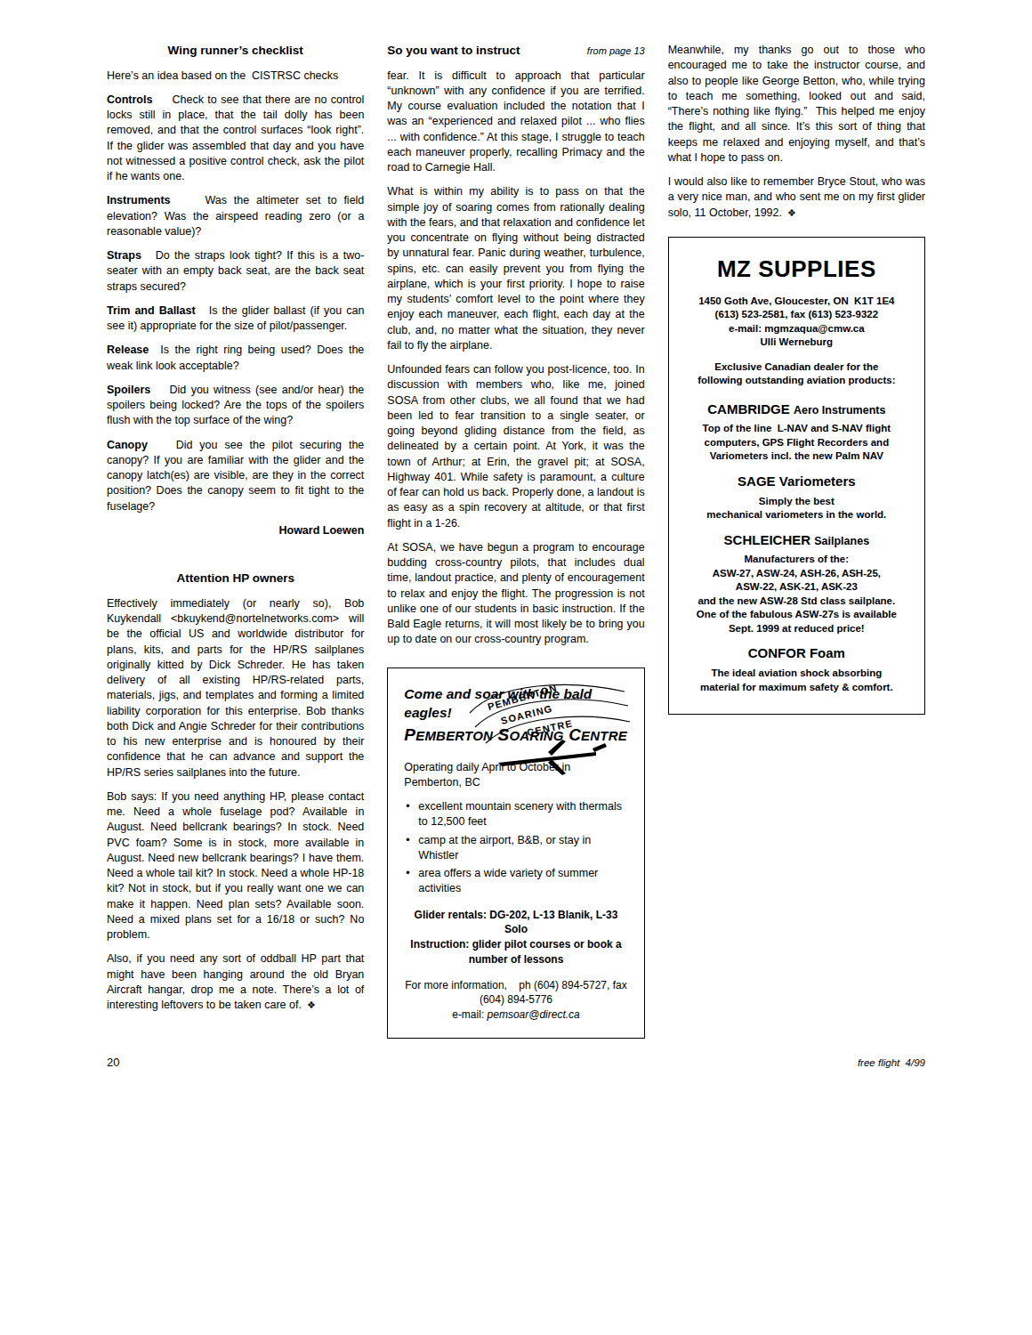Wing runner’s checklist
Here’s an idea based on the CISTRSC checks
Controls Check to see that there are no control locks still in place, that the tail dolly has been removed, and that the control surfaces “look right”. If the glider was assembled that day and you have not witnessed a positive control check, ask the pilot if he wants one.
Instruments Was the altimeter set to field elevation? Was the airspeed reading zero (or a reasonable value)?
Straps Do the straps look tight? If this is a two-seater with an empty back seat, are the back seat straps secured?
Trim and Ballast Is the glider ballast (if you can see it) appropriate for the size of pilot/passenger.
Release Is the right ring being used? Does the weak link look acceptable?
Spoilers Did you witness (see and/or hear) the spoilers being locked? Are the tops of the spoilers flush with the top surface of the wing?
Canopy Did you see the pilot securing the canopy? If you are familiar with the glider and the canopy latch(es) are visible, are they in the correct position? Does the canopy seem to fit tight to the fuselage?
Howard Loewen
Attention HP owners
Effectively immediately (or nearly so), Bob Kuykendall <bkuykend@nortelnetworks.com> will be the official US and worldwide distributor for plans, kits, and parts for the HP/RS sailplanes originally kitted by Dick Schreder. He has taken delivery of all existing HP/RS-related parts, materials, jigs, and templates and forming a limited liability corporation for this enterprise. Bob thanks both Dick and Angie Schreder for their contributions to his new enterprise and is honoured by their confidence that he can advance and support the HP/RS series sailplanes into the future.
Bob says: If you need anything HP, please contact me. Need a whole fuselage pod? Available in August. Need bellcrank bearings? In stock. Need PVC foam? Some is in stock, more available in August. Need new bellcrank bearings? I have them. Need a whole tail kit? In stock. Need a whole HP-18 kit? Not in stock, but if you really want one we can make it happen. Need plan sets? Available soon. Need a mixed plans set for a 16/18 or such? No problem.
Also, if you need any sort of oddball HP part that might have been hanging around the old Bryan Aircraft hangar, drop me a note. There’s a lot of interesting leftovers to be taken care of.
So you want to instruct
from page 13
fear. It is difficult to approach that particular “unknown” with any confidence if you are terrified. My course evaluation included the notation that I was an “experienced and relaxed pilot ... who flies ... with confidence.” At this stage, I struggle to teach each maneuver properly, recalling Primacy and the road to Carnegie Hall.
What is within my ability is to pass on that the simple joy of soaring comes from rationally dealing with the fears, and that relaxation and confidence let you concentrate on flying without being distracted by unnatural fear. Panic during weather, turbulence, spins, etc. can easily prevent you from flying the airplane, which is your first priority. I hope to raise my students’ comfort level to the point where they enjoy each maneuver, each flight, each day at the club, and, no matter what the situation, they never fail to fly the airplane.
Unfounded fears can follow you post-licence, too. In discussion with members who, like me, joined SOSA from other clubs, we all found that we had been led to fear transition to a single seater, or going beyond gliding distance from the field, as delineated by a certain point. At York, it was the town of Arthur; at Erin, the gravel pit; at SOSA, Highway 401. While safety is paramount, a culture of fear can hold us back. Properly done, a landout is as easy as a spin recovery at altitude, or that first flight in a 1-26.
At SOSA, we have begun a program to encourage budding cross-country pilots, that includes dual time, landout practice, and plenty of encouragement to relax and enjoy the flight. The progression is not unlike one of our students in basic instruction. If the Bald Eagle returns, it will most likely be to bring you up to date on our cross-country program.
PEMBERTON SOARING CENTRE
Come and soar with the bald eagles!
PEMBERTON SOARING CENTRE
Operating daily April to October in Pemberton, BC
excellent mountain scenery with thermals to 12,500 feet
camp at the airport, B&B, or stay in Whistler
area offers a wide variety of summer activities
Glider rentals: DG-202, L-13 Blanik, L-33 Solo
Instruction: glider pilot courses or book a number of lessons
For more information, ph (604) 894-5727, fax (604) 894-5776
e-mail: pemsoar@direct.ca
Meanwhile, my thanks go out to those who encouraged me to take the instructor course, and also to people like George Betton, who, while trying to teach me something, looked out and said, “There’s nothing like flying.” This helped me enjoy the flight, and all since. It’s this sort of thing that keeps me relaxed and enjoying myself, and that’s what I hope to pass on.
I would also like to remember Bryce Stout, who was a very nice man, and who sent me on my first glider solo, 11 October, 1992.
MZ SUPPLIES
1450 Goth Ave, Gloucester, ON K1T 1E4
(613) 523-2581, fax (613) 523-9322
e-mail: mgmzaqua@cmw.ca
Ulli Werneburg
Exclusive Canadian dealer for the
following outstanding aviation products:
CAMBRIDGE Aero Instruments
Top of the line L-NAV and S-NAV flight
computers, GPS Flight Recorders and
Variometers incl. the new Palm NAV
SAGE Variometers
Simply the best
mechanical variometers in the world.
SCHLEICHER Sailplanes
Manufacturers of the:
ASW-27, ASW-24, ASH-26, ASH-25,
ASW-22, ASK-21, ASK-23
and the new ASW-28 Std class sailplane.
One of the fabulous ASW-27s is available
Sept. 1999 at reduced price!
CONFOR Foam
The ideal aviation shock absorbing
material for maximum safety & comfort.
20
free flight 4/99